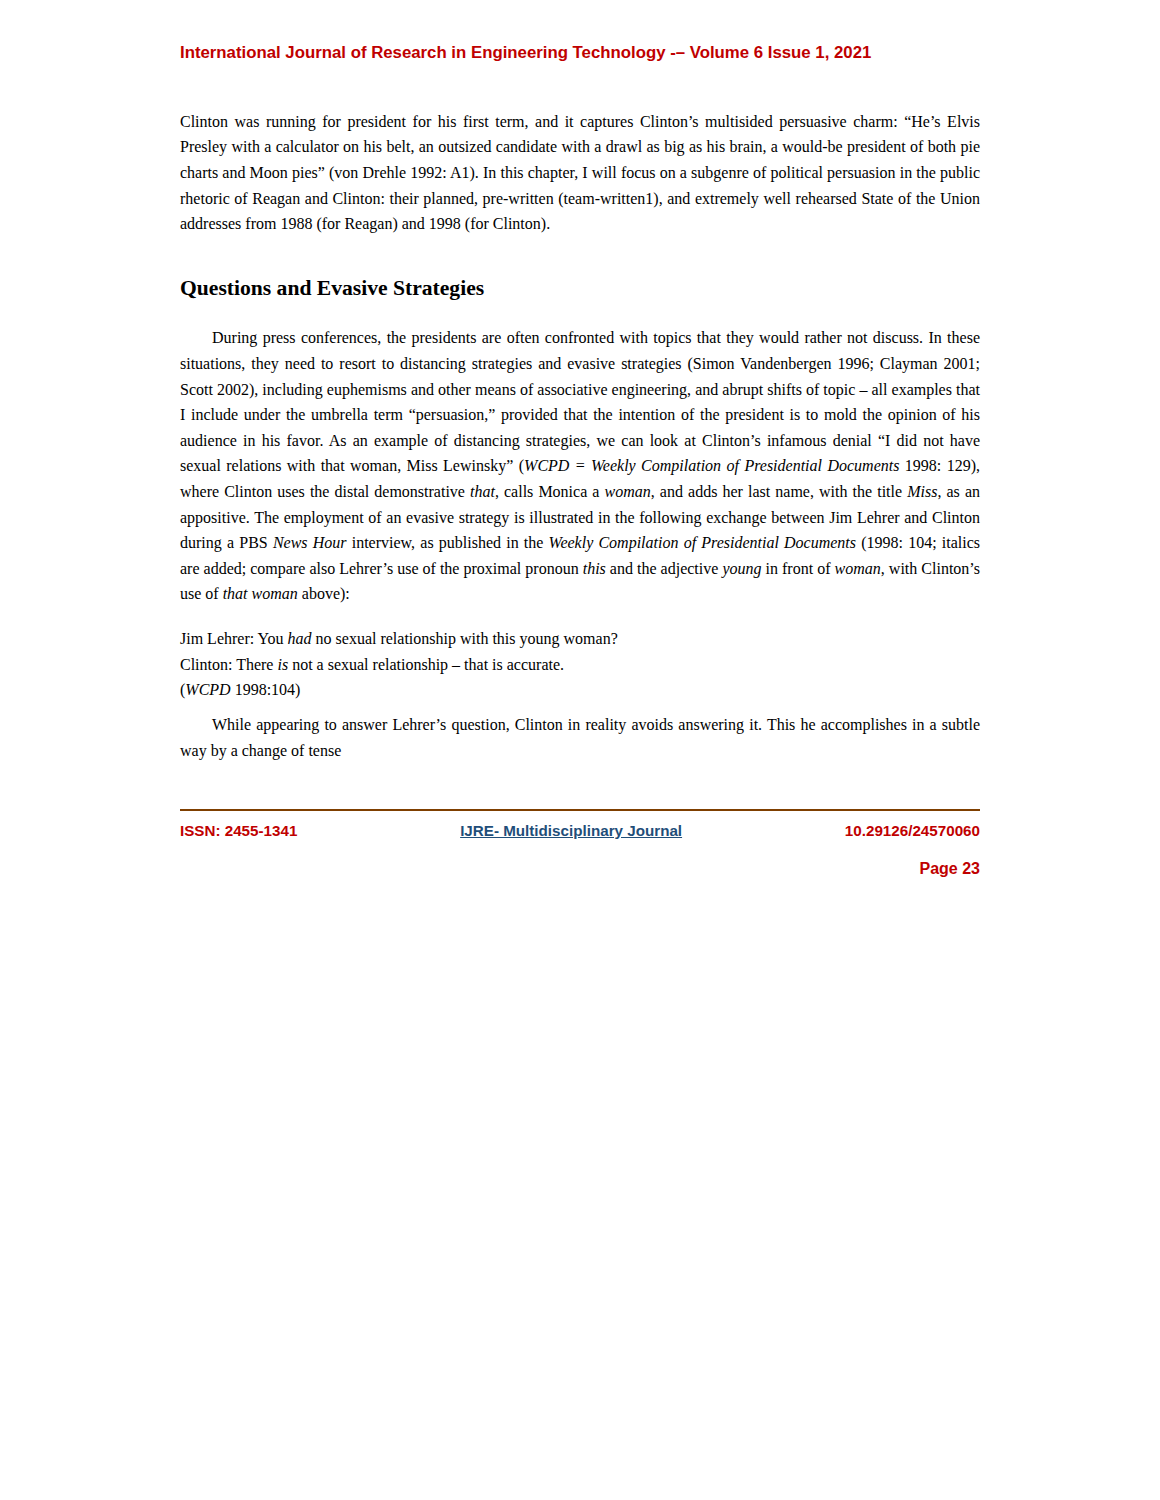International Journal of Research in Engineering Technology -– Volume 6 Issue 1, 2021
Clinton was running for president for his first term, and it captures Clinton’s multisided persuasive charm: “He’s Elvis Presley with a calculator on his belt, an outsized candidate with a drawl as big as his brain, a would-be president of both pie charts and Moon pies” (von Drehle 1992: A1). In this chapter, I will focus on a subgenre of political persuasion in the public rhetoric of Reagan and Clinton: their planned, pre-written (team-written1), and extremely well rehearsed State of the Union addresses from 1988 (for Reagan) and 1998 (for Clinton).
Questions and Evasive Strategies
During press conferences, the presidents are often confronted with topics that they would rather not discuss. In these situations, they need to resort to distancing strategies and evasive strategies (Simon Vandenbergen 1996; Clayman 2001; Scott 2002), including euphemisms and other means of associative engineering, and abrupt shifts of topic – all examples that I include under the umbrella term “persuasion,” provided that the intention of the president is to mold the opinion of his audience in his favor. As an example of distancing strategies, we can look at Clinton’s infamous denial “I did not have sexual relations with that woman, Miss Lewinsky” (WCPD = Weekly Compilation of Presidential Documents 1998: 129), where Clinton uses the distal demonstrative that, calls Monica a woman, and adds her last name, with the title Miss, as an appositive. The employment of an evasive strategy is illustrated in the following exchange between Jim Lehrer and Clinton during a PBS News Hour interview, as published in the Weekly Compilation of Presidential Documents (1998: 104; italics are added; compare also Lehrer’s use of the proximal pronoun this and the adjective young in front of woman, with Clinton’s use of that woman above):
Jim Lehrer: You had no sexual relationship with this young woman?
Clinton: There is not a sexual relationship – that is accurate.
(WCPD 1998:104)
While appearing to answer Lehrer’s question, Clinton in reality avoids answering it. This he accomplishes in a subtle way by a change of tense
ISSN: 2455-1341 IJRE- Multidisciplinary Journal 10.29126/24570060
Page 23